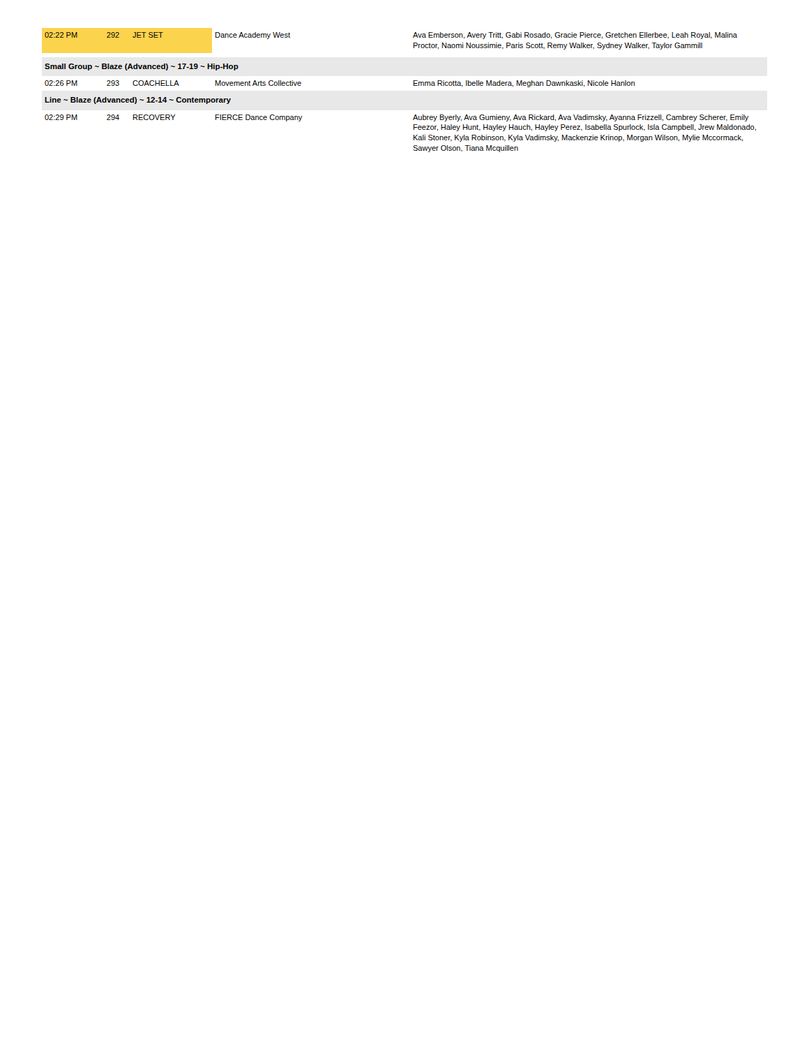| 02:22 PM | 292 | JET SET | Dance Academy West | Ava Emberson, Avery Tritt, Gabi Rosado, Gracie Pierce, Gretchen Ellerbee, Leah Royal, Malina Proctor, Naomi Noussimie, Paris Scott, Remy Walker, Sydney Walker, Taylor Gammill |
| Small Group ~ Blaze (Advanced) ~ 17-19 ~ Hip-Hop |
| 02:26 PM | 293 | COACHELLA | Movement Arts Collective | Emma Ricotta, Ibelle Madera, Meghan Dawnkaski, Nicole Hanlon |
| Line ~ Blaze (Advanced) ~ 12-14 ~ Contemporary |
| 02:29 PM | 294 | RECOVERY | FIERCE Dance Company | Aubrey Byerly, Ava Gumieny, Ava Rickard, Ava Vadimsky, Ayanna Frizzell, Cambrey Scherer, Emily Feezor, Haley Hunt, Hayley Hauch, Hayley Perez, Isabella Spurlock, Isla Campbell, Jrew Maldonado, Kali Stoner, Kyla Robinson, Kyla Vadimsky, Mackenzie Krinop, Morgan Wilson, Mylie Mccormack, Sawyer Olson, Tiana Mcquillen |